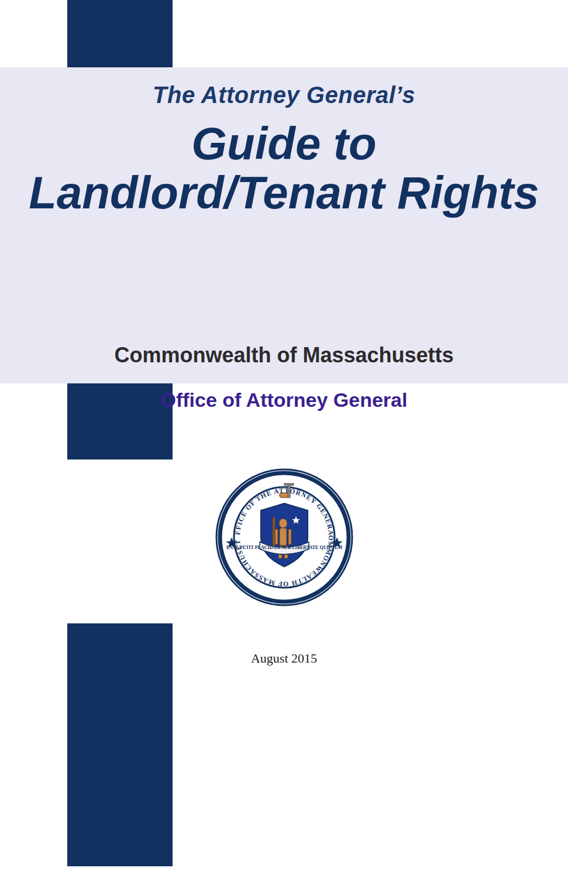The Attorney General’s
Guide to Landlord/Tenant Rights
Commonwealth of Massachusetts
Office of Attorney General
OFFICE OF THE ATTORNEY GENERAL COMMONWEALTH OF MASSACHUSETTS ENSE PETIT PLACIDAM SUB LIBERTATE QUIETEM
August 2015